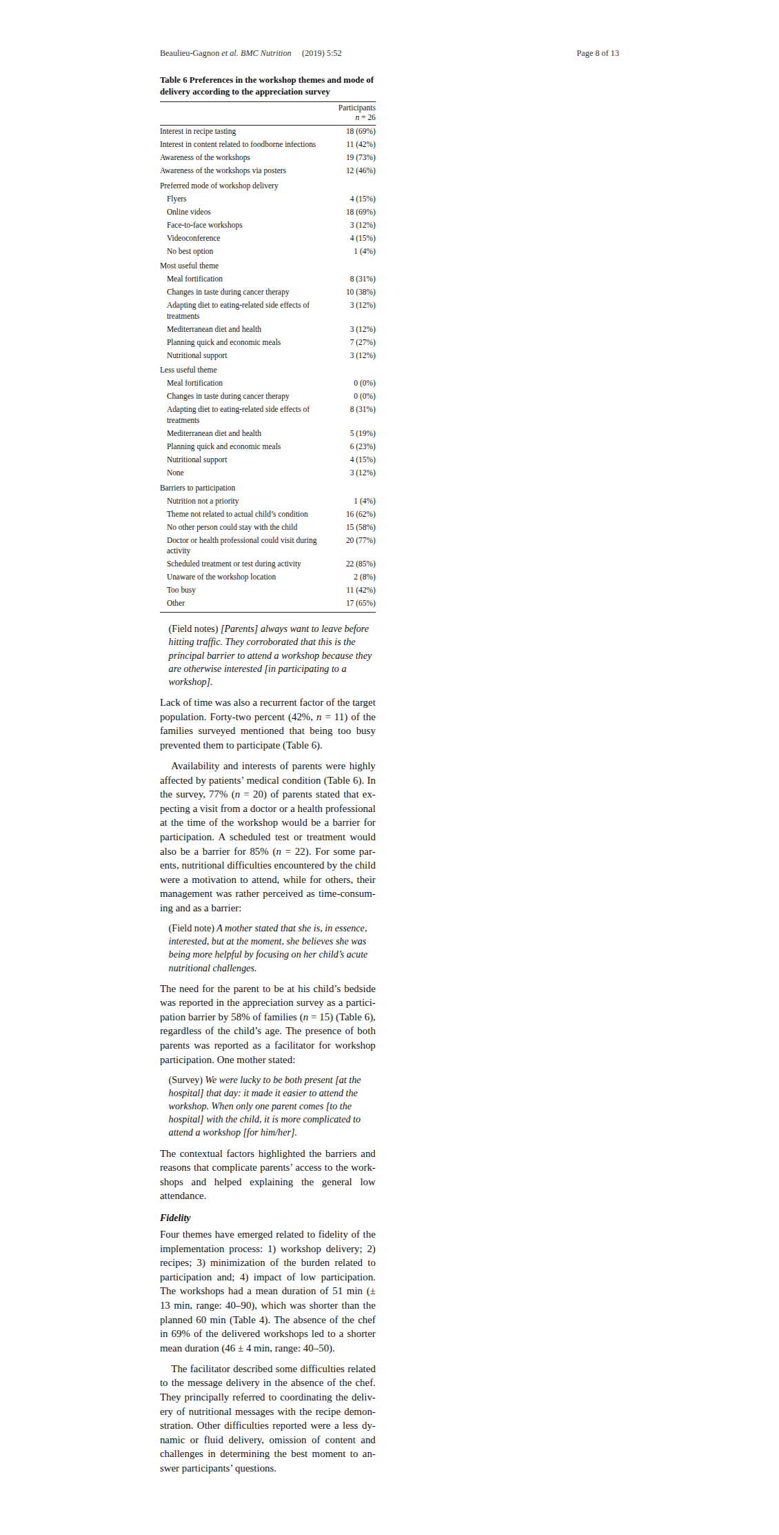Beaulieu-Gagnon et al. BMC Nutrition (2019) 5:52
Page 8 of 13
Table 6 Preferences in the workshop themes and mode of delivery according to the appreciation survey
| | Participants n = 26 |
| --- | --- |
| Interest in recipe tasting | 18 (69%) |
| Interest in content related to foodborne infections | 11 (42%) |
| Awareness of the workshops | 19 (73%) |
| Awareness of the workshops via posters | 12 (46%) |
| Preferred mode of workshop delivery | |
| Flyers | 4 (15%) |
| Online videos | 18 (69%) |
| Face-to-face workshops | 3 (12%) |
| Videoconference | 4 (15%) |
| No best option | 1 (4%) |
| Most useful theme | |
| Meal fortification | 8 (31%) |
| Changes in taste during cancer therapy | 10 (38%) |
| Adapting diet to eating-related side effects of treatments | 3 (12%) |
| Mediterranean diet and health | 3 (12%) |
| Planning quick and economic meals | 7 (27%) |
| Nutritional support | 3 (12%) |
| Less useful theme | |
| Meal fortification | 0 (0%) |
| Changes in taste during cancer therapy | 0 (0%) |
| Adapting diet to eating-related side effects of treatments | 8 (31%) |
| Mediterranean diet and health | 5 (19%) |
| Planning quick and economic meals | 6 (23%) |
| Nutritional support | 4 (15%) |
| None | 3 (12%) |
| Barriers to participation | |
| Nutrition not a priority | 1 (4%) |
| Theme not related to actual child’s condition | 16 (62%) |
| No other person could stay with the child | 15 (58%) |
| Doctor or health professional could visit during activity | 20 (77%) |
| Scheduled treatment or test during activity | 22 (85%) |
| Unaware of the workshop location | 2 (8%) |
| Too busy | 11 (42%) |
| Other | 17 (65%) |
(Field notes) [Parents] always want to leave before hitting traffic. They corroborated that this is the principal barrier to attend a workshop because they are otherwise interested [in participating to a workshop].
Lack of time was also a recurrent factor of the target population. Forty-two percent (42%, n = 11) of the families surveyed mentioned that being too busy prevented them to participate (Table 6).
Availability and interests of parents were highly affected by patients’ medical condition (Table 6). In the survey, 77% (n = 20) of parents stated that expecting a visit from a doctor or a health professional at the time of the workshop would be a barrier for participation. A scheduled test or treatment would also be a barrier for 85% (n = 22). For some parents, nutritional difficulties encountered by the child were a motivation to attend, while for others, their management was rather perceived as time-consuming and as a barrier:
(Field note) A mother stated that she is, in essence, interested, but at the moment, she believes she was being more helpful by focusing on her child’s acute nutritional challenges.
The need for the parent to be at his child’s bedside was reported in the appreciation survey as a participation barrier by 58% of families (n = 15) (Table 6), regardless of the child’s age. The presence of both parents was reported as a facilitator for workshop participation. One mother stated:
(Survey) We were lucky to be both present [at the hospital] that day: it made it easier to attend the workshop. When only one parent comes [to the hospital] with the child, it is more complicated to attend a workshop [for him/her].
The contextual factors highlighted the barriers and reasons that complicate parents’ access to the workshops and helped explaining the general low attendance.
Fidelity
Four themes have emerged related to fidelity of the implementation process: 1) workshop delivery; 2) recipes; 3) minimization of the burden related to participation and; 4) impact of low participation. The workshops had a mean duration of 51 min (± 13 min, range: 40–90), which was shorter than the planned 60 min (Table 4). The absence of the chef in 69% of the delivered workshops led to a shorter mean duration (46 ± 4 min, range: 40–50).
The facilitator described some difficulties related to the message delivery in the absence of the chef. They principally referred to coordinating the delivery of nutritional messages with the recipe demonstration. Other difficulties reported were a less dynamic or fluid delivery, omission of content and challenges in determining the best moment to answer participants’ questions.